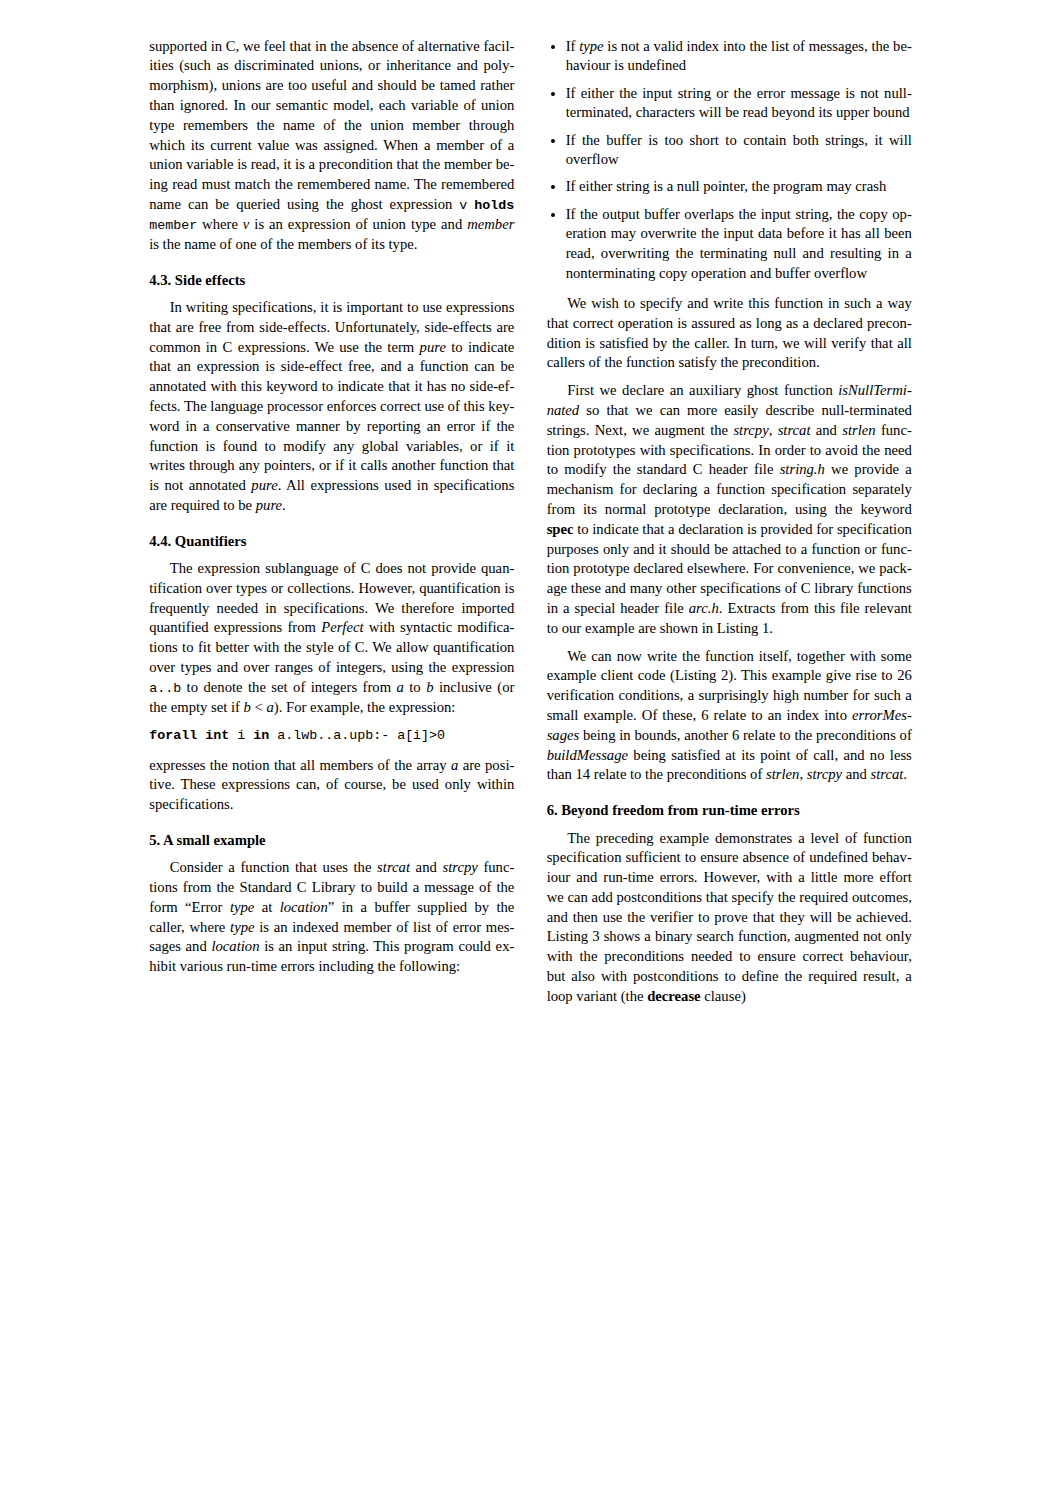supported in C, we feel that in the absence of alternative facilities (such as discriminated unions, or inheritance and polymorphism), unions are too useful and should be tamed rather than ignored. In our semantic model, each variable of union type remembers the name of the union member through which its current value was assigned. When a member of a union variable is read, it is a precondition that the member being read must match the remembered name. The remembered name can be queried using the ghost expression v holds member where v is an expression of union type and member is the name of one of the members of its type.
4.3. Side effects
In writing specifications, it is important to use expressions that are free from side-effects. Unfortunately, side-effects are common in C expressions. We use the term pure to indicate that an expression is side-effect free, and a function can be annotated with this keyword to indicate that it has no side-effects. The language processor enforces correct use of this keyword in a conservative manner by reporting an error if the function is found to modify any global variables, or if it writes through any pointers, or if it calls another function that is not annotated pure. All expressions used in specifications are required to be pure.
4.4. Quantifiers
The expression sublanguage of C does not provide quantification over types or collections. However, quantification is frequently needed in specifications. We therefore imported quantified expressions from Perfect with syntactic modifications to fit better with the style of C. We allow quantification over types and over ranges of integers, using the expression a..b to denote the set of integers from a to b inclusive (or the empty set if b < a). For example, the expression:
forall int i in a.lwb..a.upb:- a[i]>0
expresses the notion that all members of the array a are positive. These expressions can, of course, be used only within specifications.
5. A small example
Consider a function that uses the strcat and strcpy functions from the Standard C Library to build a message of the form “Error type at location” in a buffer supplied by the caller, where type is an indexed member of list of error messages and location is an input string. This program could exhibit various run-time errors including the following:
If type is not a valid index into the list of messages, the behaviour is undefined
If either the input string or the error message is not null-terminated, characters will be read beyond its upper bound
If the buffer is too short to contain both strings, it will overflow
If either string is a null pointer, the program may crash
If the output buffer overlaps the input string, the copy operation may overwrite the input data before it has all been read, overwriting the terminating null and resulting in a nonterminating copy operation and buffer overflow
We wish to specify and write this function in such a way that correct operation is assured as long as a declared precondition is satisfied by the caller. In turn, we will verify that all callers of the function satisfy the precondition.
First we declare an auxiliary ghost function isNullTerminated so that we can more easily describe null-terminated strings. Next, we augment the strcpy, strcat and strlen function prototypes with specifications. In order to avoid the need to modify the standard C header file string.h we provide a mechanism for declaring a function specification separately from its normal prototype declaration, using the keyword spec to indicate that a declaration is provided for specification purposes only and it should be attached to a function or function prototype declared elsewhere. For convenience, we package these and many other specifications of C library functions in a special header file arc.h. Extracts from this file relevant to our example are shown in Listing 1.
We can now write the function itself, together with some example client code (Listing 2). This example give rise to 26 verification conditions, a surprisingly high number for such a small example. Of these, 6 relate to an index into errorMessages being in bounds, another 6 relate to the preconditions of buildMessage being satisfied at its point of call, and no less than 14 relate to the preconditions of strlen, strcpy and strcat.
6. Beyond freedom from run-time errors
The preceding example demonstrates a level of function specification sufficient to ensure absence of undefined behaviour and run-time errors. However, with a little more effort we can add postconditions that specify the required outcomes, and then use the verifier to prove that they will be achieved. Listing 3 shows a binary search function, augmented not only with the preconditions needed to ensure correct behaviour, but also with postconditions to define the required result, a loop variant (the decrease clause)